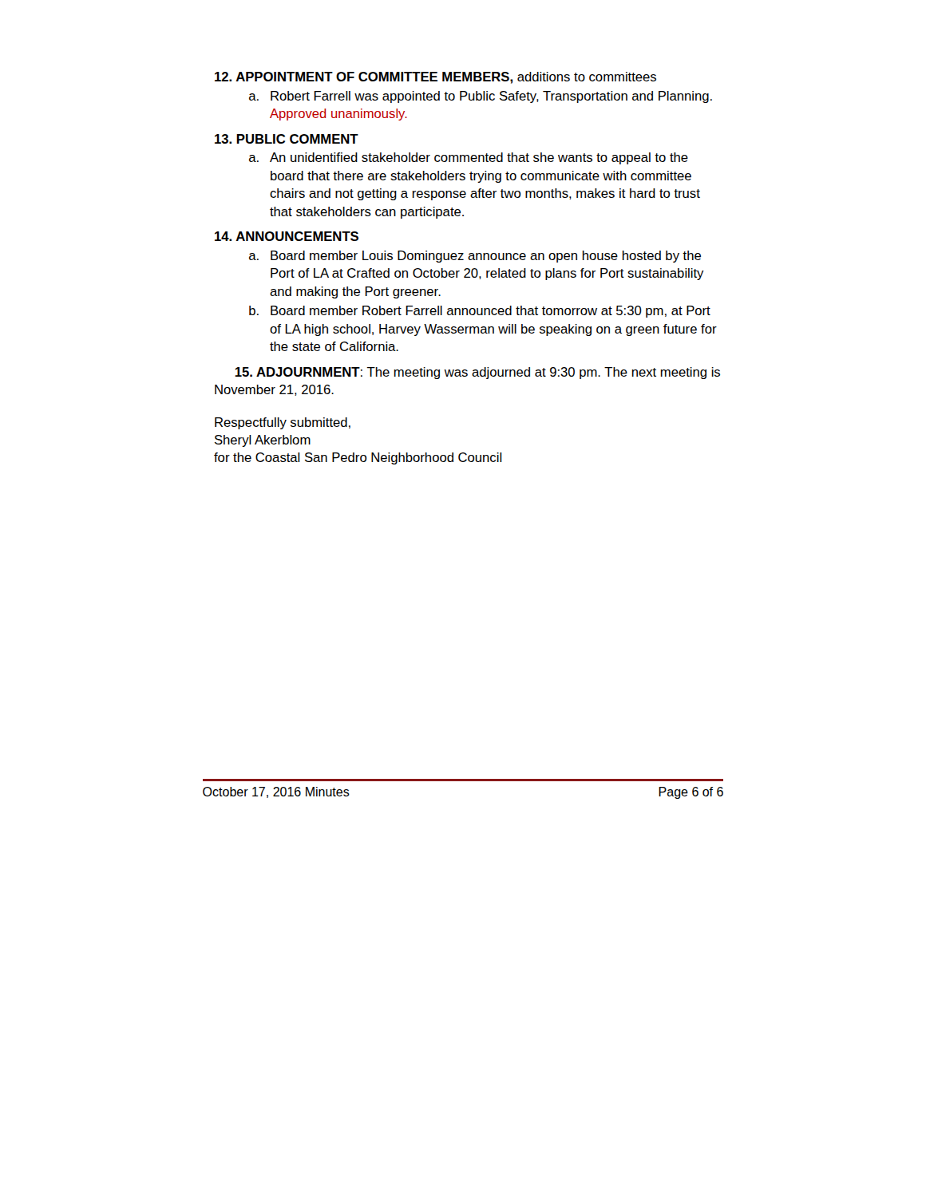12. APPOINTMENT OF COMMITTEE MEMBERS, additions to committees
a. Robert Farrell was appointed to Public Safety, Transportation and Planning. Approved unanimously.
13. PUBLIC COMMENT
a. An unidentified stakeholder commented that she wants to appeal to the board that there are stakeholders trying to communicate with committee chairs and not getting a response after two months, makes it hard to trust that stakeholders can participate.
14. ANNOUNCEMENTS
a. Board member Louis Dominguez announce an open house hosted by the Port of LA at Crafted on October 20, related to plans for Port sustainability and making the Port greener.
b. Board member Robert Farrell announced that tomorrow at 5:30 pm, at Port of LA high school, Harvey Wasserman will be speaking on a green future for the state of California.
15. ADJOURNMENT: The meeting was adjourned at 9:30 pm. The next meeting is November 21, 2016.
Respectfully submitted,
Sheryl Akerblom
for the Coastal San Pedro Neighborhood Council
October 17, 2016 Minutes
Page 6 of 6